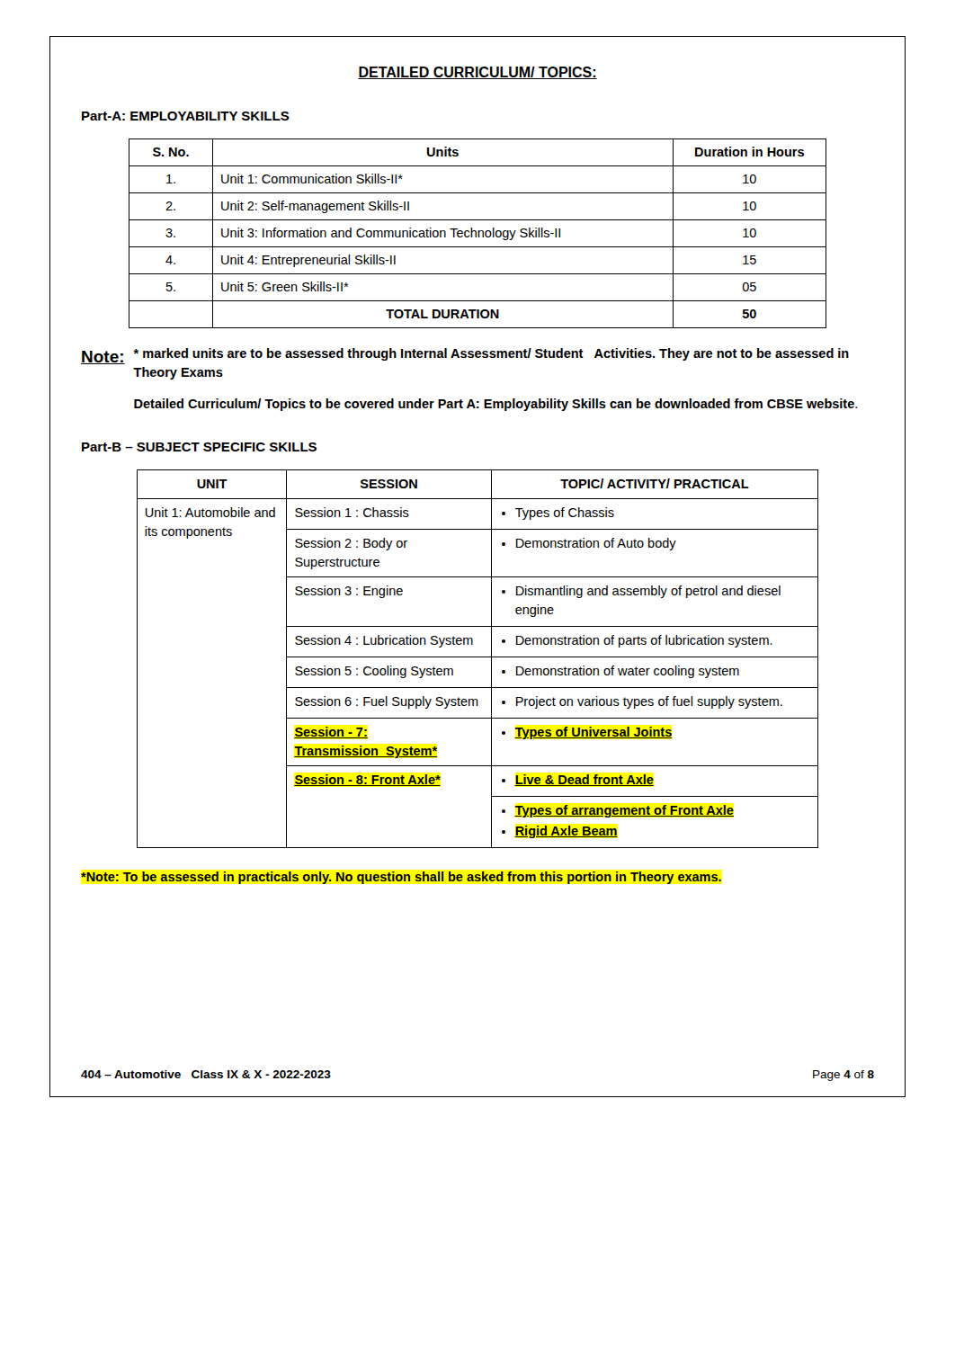DETAILED CURRICULUM/ TOPICS:
Part-A: EMPLOYABILITY SKILLS
| S. No. | Units | Duration in Hours |
| --- | --- | --- |
| 1. | Unit 1: Communication Skills-II* | 10 |
| 2. | Unit 2: Self-management Skills-II | 10 |
| 3. | Unit 3: Information and Communication Technology Skills-II | 10 |
| 4. | Unit 4: Entrepreneurial Skills-II | 15 |
| 5. | Unit 5: Green Skills-II* | 05 |
| | TOTAL DURATION | 50 |
Note:
* marked units are to be assessed through Internal Assessment/ Student Activities. They are not to be assessed in Theory Exams
Detailed Curriculum/ Topics to be covered under Part A: Employability Skills can be downloaded from CBSE website.
Part-B – SUBJECT SPECIFIC SKILLS
| UNIT | SESSION | TOPIC/ ACTIVITY/ PRACTICAL |
| --- | --- | --- |
| Unit 1: Automobile and its components | Session 1 : Chassis | Types of Chassis |
| Session 2 : Body or Superstructure | Demonstration of Auto body |
| Session 3 : Engine | Dismantling and assembly of petrol and diesel engine |
| Session 4 : Lubrication System | Demonstration of parts of lubrication system. |
| Session 5 : Cooling System | Demonstration of water cooling system |
| Session 6 : Fuel Supply System | Project on various types of fuel supply system. |
| Session - 7: Transmission System* | Types of Universal Joints |
| Session - 8: Front Axle* | Live & Dead front Axle |
| Types of arrangement of Front Axle Rigid Axle Beam |
*Note: To be assessed in practicals only. No question shall be asked from this portion in Theory exams.
404 – Automotive Class IX & X - 2022-2023 Page 4 of 8